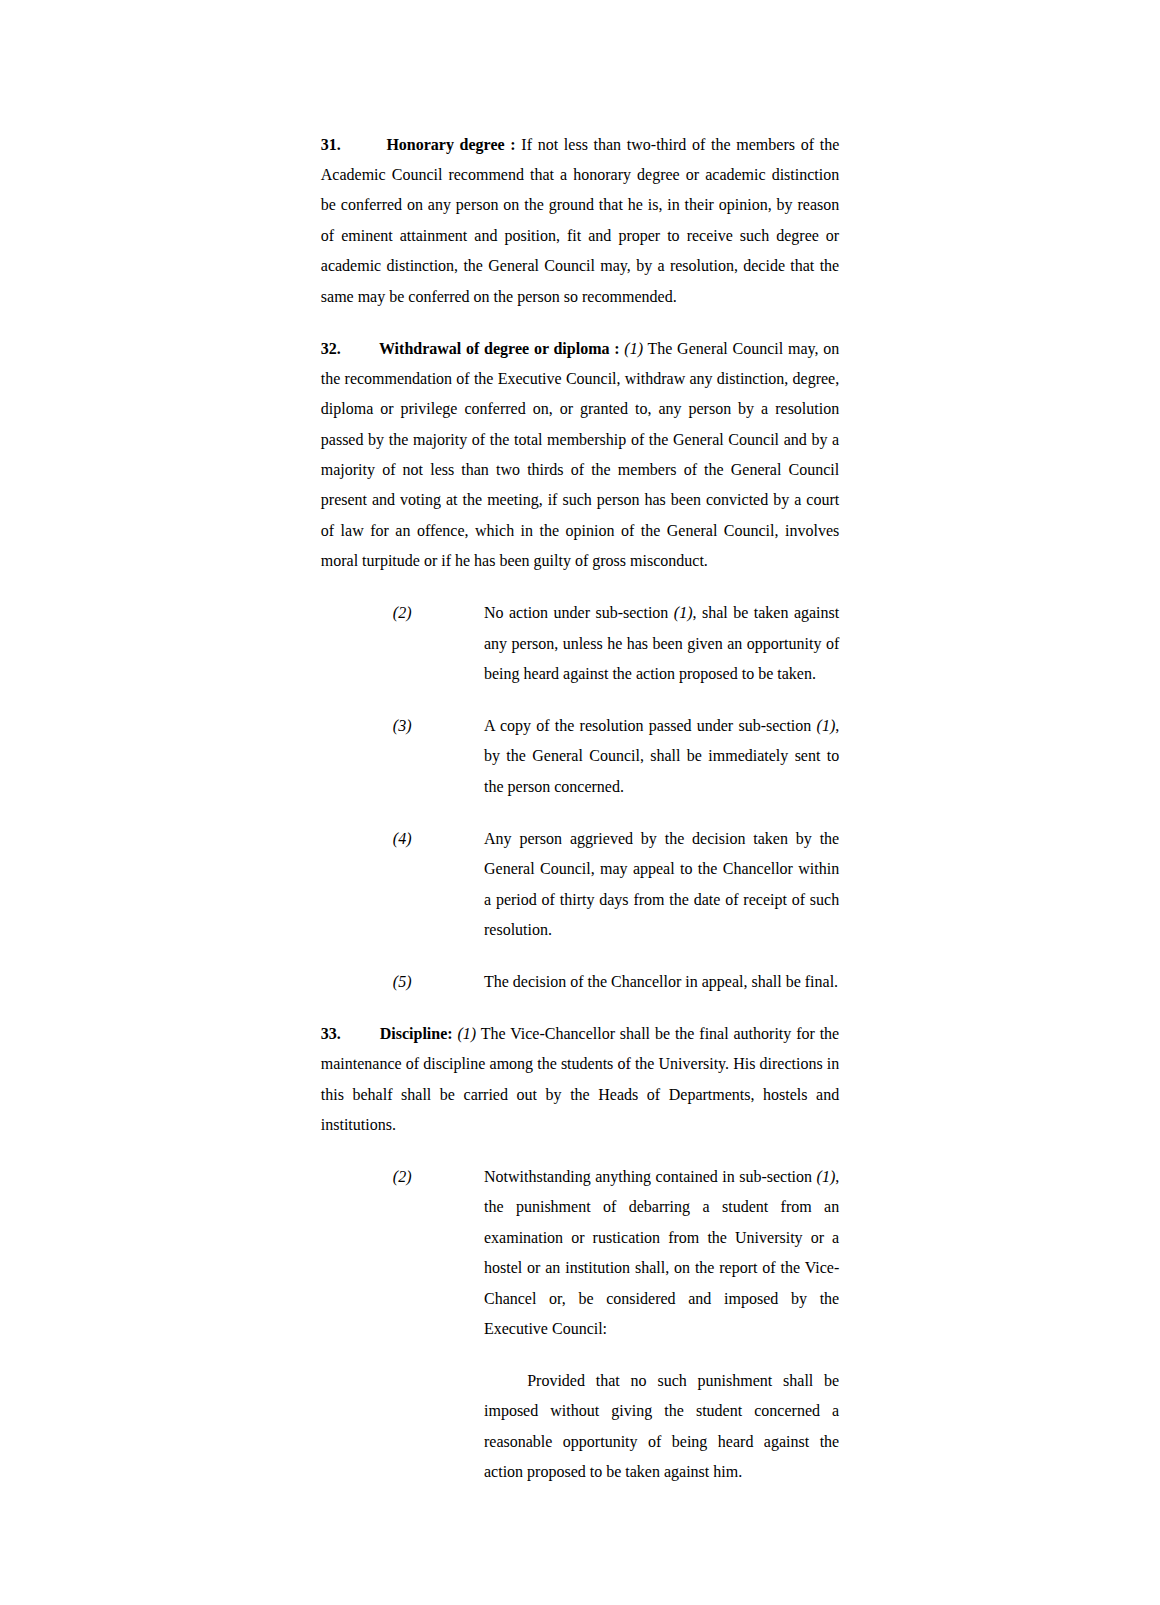31. Honorary degree : If not less than two-third of the members of the Academic Council recommend that a honorary degree or academic distinction be conferred on any person on the ground that he is, in their opinion, by reason of eminent attainment and position, fit and proper to receive such degree or academic distinction, the General Council may, by a resolution, decide that the same may be conferred on the person so recommended.
32. Withdrawal of degree or diploma : (1) The General Council may, on the recommendation of the Executive Council, withdraw any distinction, degree, diploma or privilege conferred on, or granted to, any person by a resolution passed by the majority of the total membership of the General Council and by a majority of not less than two thirds of the members of the General Council present and voting at the meeting, if such person has been convicted by a court of law for an offence, which in the opinion of the General Council, involves moral turpitude or if he has been guilty of gross misconduct.
(2)
No action under sub-section (1), shal be taken against any person, unless he has been given an opportunity of being heard against the action proposed to be taken.
(3)
A copy of the resolution passed under sub-section (1), by the General Council, shall be immediately sent to the person concerned.
(4)
Any person aggrieved by the decision taken by the General Council, may appeal to the Chancellor within a period of thirty days from the date of receipt of such resolution.
(5)
The decision of the Chancellor in appeal, shall be final.
33. Discipline: (1) The Vice-Chancellor shall be the final authority for the maintenance of discipline among the students of the University. His directions in this behalf shall be carried out by the Heads of Departments, hostels and institutions.
(2)
Notwithstanding anything contained in sub-section (1), the punishment of debarring a student from an examination or rustication from the University or a hostel or an institution shall, on the report of the Vice-Chancel or, be considered and imposed by the Executive Council:
Provided that no such punishment shall be imposed without giving the student concerned a reasonable opportunity of being heard against the action proposed to be taken against him.